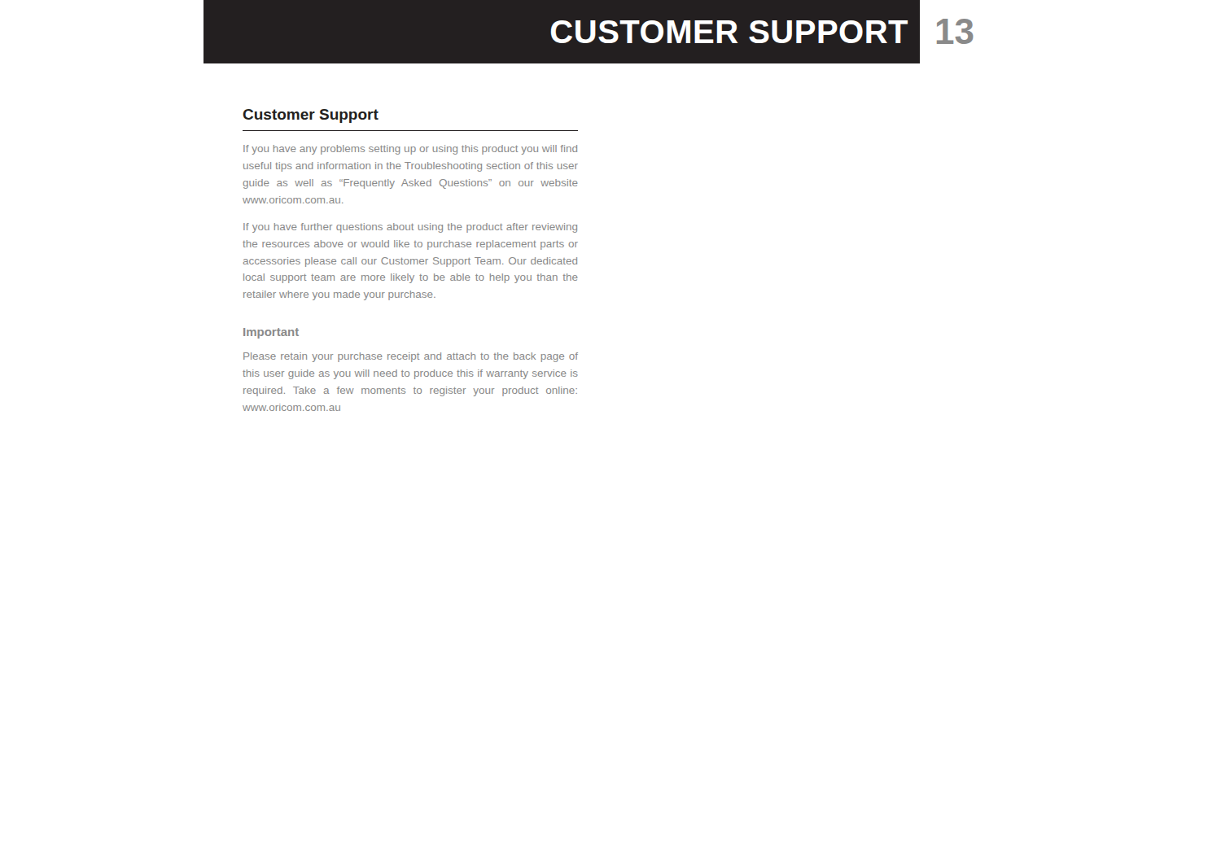Customer Support
13
Customer Support
If you have any problems setting up or using this product you will find useful tips and information in the Troubleshooting section of this user guide as well as “Frequently Asked Questions” on our website www.oricom.com.au.
If you have further questions about using the product after reviewing the resources above or would like to purchase replacement parts or accessories please call our Customer Support Team. Our dedicated local support team are more likely to be able to help you than the retailer where you made your purchase.
Important
Please retain your purchase receipt and attach to the back page of this user guide as you will need to produce this if warranty service is required. Take a few moments to register your product online: www.oricom.com.au